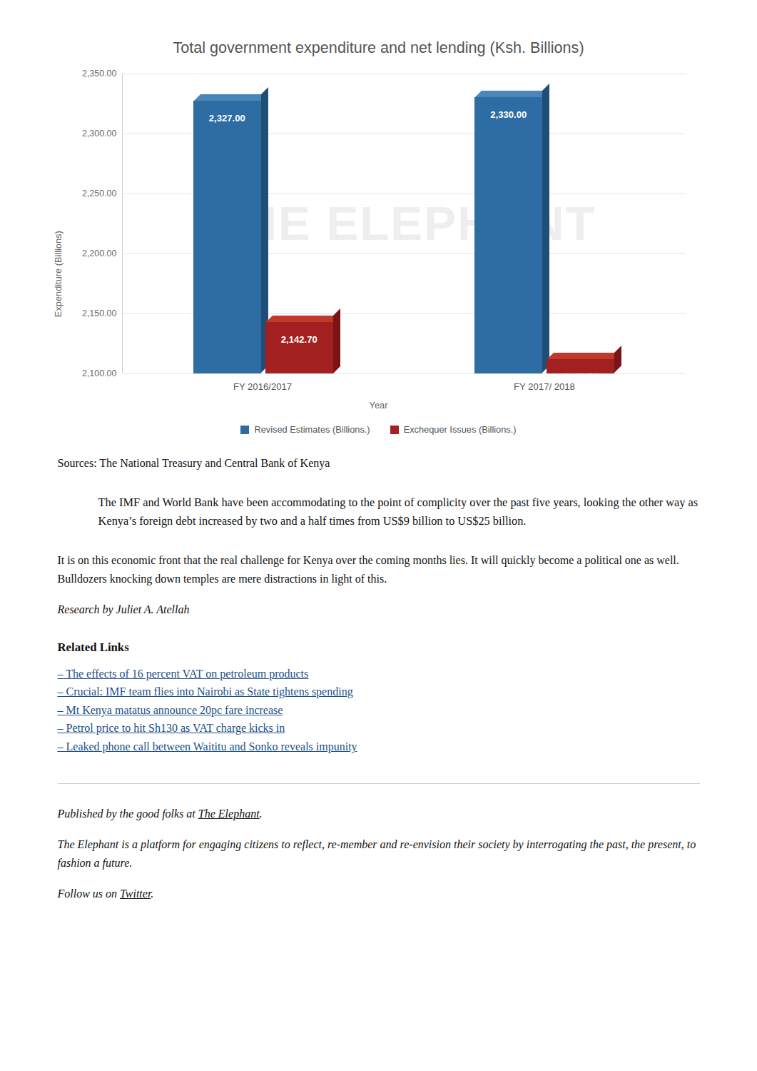Total government expenditure and net lending (Ksh. Billions)
Expenditure (Billions)
THE ELEPHANT
2,350.00
2,300.00
2,250.00
2,200.00
2,150.00
2,100.00
2,327.00
2,142.70
2,330.00
2,111.50
FY 2016/2017 FY 2017/ 2018
Year
Revised Estimates (Billions.) Exchequer Issues (Billions.)
Sources: The National Treasury and Central Bank of Kenya
The IMF and World Bank have been accommodating to the point of complicity over the past five years, looking the other way as Kenya’s foreign debt increased by two and a half times from US$9 billion to US$25 billion.
It is on this economic front that the real challenge for Kenya over the coming months lies. It will quickly become a political one as well. Bulldozers knocking down temples are mere distractions in light of this.
Research by Juliet A. Atellah
Related Links
– The effects of 16 percent VAT on petroleum products – Crucial: IMF team flies into Nairobi as State tightens spending – Mt Kenya matatus announce 20pc fare increase – Petrol price to hit Sh130 as VAT charge kicks in – Leaked phone call between Waititu and Sonko reveals impunity
Published by the good folks at The Elephant.
The Elephant is a platform for engaging citizens to reflect, re-member and re-envision their society by interrogating the past, the present, to fashion a future.
Follow us on Twitter.